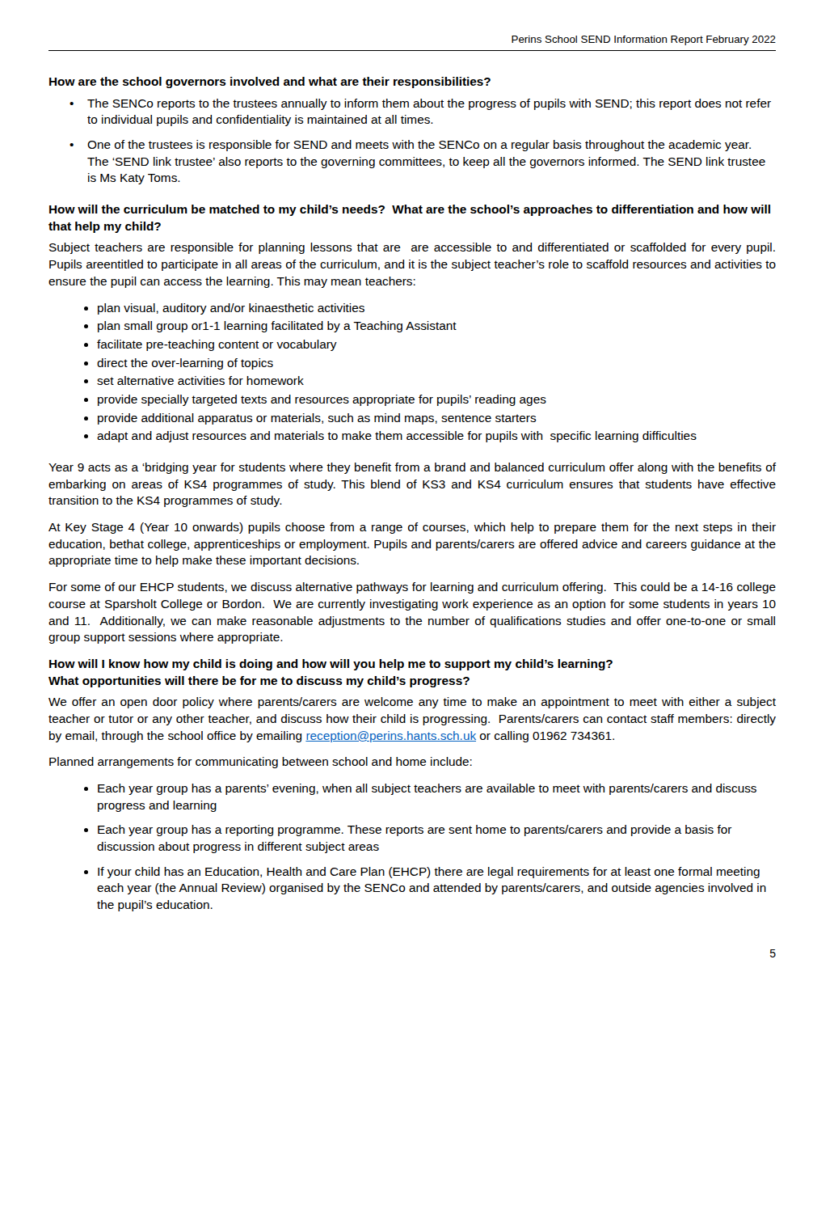Perins School SEND Information Report February 2022
How are the school governors involved and what are their responsibilities?
The SENCo reports to the trustees annually to inform them about the progress of pupils with SEND; this report does not refer to individual pupils and confidentiality is maintained at all times.
One of the trustees is responsible for SEND and meets with the SENCo on a regular basis throughout the academic year. The ‘SEND link trustee’ also reports to the governing committees, to keep all the governors informed. The SEND link trustee is Ms Katy Toms.
How will the curriculum be matched to my child’s needs? What are the school’s approaches to differentiation and how will that help my child?
Subject teachers are responsible for planning lessons that are are accessible to and differentiated or scaffolded for every pupil. Pupils areentitled to participate in all areas of the curriculum, and it is the subject teacher’s role to scaffold resources and activities to ensure the pupil can access the learning. This may mean teachers:
plan visual, auditory and/or kinaesthetic activities
plan small group or1-1 learning facilitated by a Teaching Assistant
facilitate pre-teaching content or vocabulary
direct the over-learning of topics
set alternative activities for homework
provide specially targeted texts and resources appropriate for pupils’ reading ages
provide additional apparatus or materials, such as mind maps, sentence starters
adapt and adjust resources and materials to make them accessible for pupils with specific learning difficulties
Year 9 acts as a ‘bridging year for students where they benefit from a brand and balanced curriculum offer along with the benefits of embarking on areas of KS4 programmes of study. This blend of KS3 and KS4 curriculum ensures that students have effective transition to the KS4 programmes of study.
At Key Stage 4 (Year 10 onwards) pupils choose from a range of courses, which help to prepare them for the next steps in their education, bethat college, apprenticeships or employment. Pupils and parents/carers are offered advice and careers guidance at the appropriate time to help make these important decisions.
For some of our EHCP students, we discuss alternative pathways for learning and curriculum offering. This could be a 14-16 college course at Sparsholt College or Bordon. We are currently investigating work experience as an option for some students in years 10 and 11. Additionally, we can make reasonable adjustments to the number of qualifications studies and offer one-to-one or small group support sessions where appropriate.
How will I know how my child is doing and how will you help me to support my child’s learning?
What opportunities will there be for me to discuss my child’s progress?
We offer an open door policy where parents/carers are welcome any time to make an appointment to meet with either a subject teacher or tutor or any other teacher, and discuss how their child is progressing. Parents/carers can contact staff members: directly by email, through the school office by emailing reception@perins.hants.sch.uk or calling 01962 734361.
Planned arrangements for communicating between school and home include:
Each year group has a parents’ evening, when all subject teachers are available to meet with parents/carers and discuss progress and learning
Each year group has a reporting programme. These reports are sent home to parents/carers and provide a basis for discussion about progress in different subject areas
If your child has an Education, Health and Care Plan (EHCP) there are legal requirements for at least one formal meeting each year (the Annual Review) organised by the SENCo and attended by parents/carers, and outside agencies involved in the pupil’s education.
5